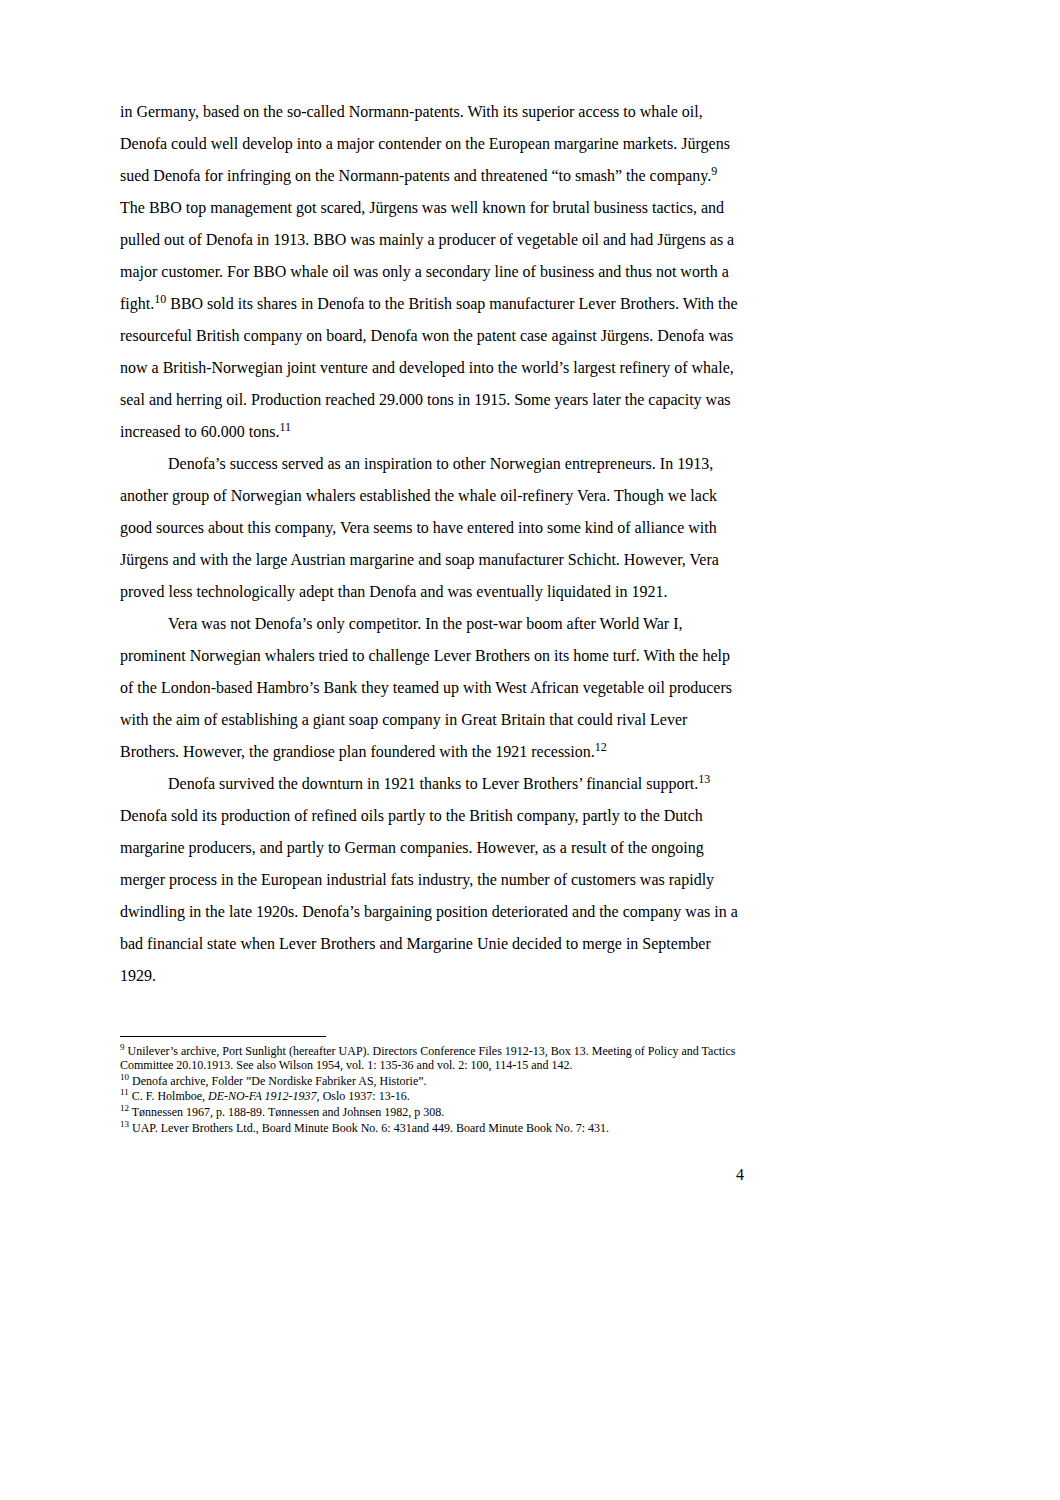in Germany, based on the so-called Normann-patents. With its superior access to whale oil, Denofa could well develop into a major contender on the European margarine markets. Jürgens sued Denofa for infringing on the Normann-patents and threatened “to smash” the company.9 The BBO top management got scared, Jürgens was well known for brutal business tactics, and pulled out of Denofa in 1913. BBO was mainly a producer of vegetable oil and had Jürgens as a major customer. For BBO whale oil was only a secondary line of business and thus not worth a fight.10 BBO sold its shares in Denofa to the British soap manufacturer Lever Brothers. With the resourceful British company on board, Denofa won the patent case against Jürgens. Denofa was now a British-Norwegian joint venture and developed into the world’s largest refinery of whale, seal and herring oil. Production reached 29.000 tons in 1915. Some years later the capacity was increased to 60.000 tons.11
Denofa’s success served as an inspiration to other Norwegian entrepreneurs. In 1913, another group of Norwegian whalers established the whale oil-refinery Vera. Though we lack good sources about this company, Vera seems to have entered into some kind of alliance with Jürgens and with the large Austrian margarine and soap manufacturer Schicht. However, Vera proved less technologically adept than Denofa and was eventually liquidated in 1921.
Vera was not Denofa’s only competitor. In the post-war boom after World War I, prominent Norwegian whalers tried to challenge Lever Brothers on its home turf. With the help of the London-based Hambro’s Bank they teamed up with West African vegetable oil producers with the aim of establishing a giant soap company in Great Britain that could rival Lever Brothers. However, the grandiose plan foundered with the 1921 recession.12
Denofa survived the downturn in 1921 thanks to Lever Brothers’ financial support.13 Denofa sold its production of refined oils partly to the British company, partly to the Dutch margarine producers, and partly to German companies. However, as a result of the ongoing merger process in the European industrial fats industry, the number of customers was rapidly dwindling in the late 1920s. Denofa’s bargaining position deteriorated and the company was in a bad financial state when Lever Brothers and Margarine Unie decided to merge in September 1929.
9 Unilever’s archive, Port Sunlight (hereafter UAP). Directors Conference Files 1912-13, Box 13. Meeting of Policy and Tactics Committee 20.10.1913. See also Wilson 1954, vol. 1: 135-36 and vol. 2: 100, 114-15 and 142.
10 Denofa archive, Folder ”De Nordiske Fabriker AS, Historie”.
11 C. F. Holmboe, DE-NO-FA 1912-1937, Oslo 1937: 13-16.
12 Tønnessen 1967, p. 188-89. Tønnessen and Johnsen 1982, p 308.
13 UAP. Lever Brothers Ltd., Board Minute Book No. 6: 431and 449. Board Minute Book No. 7: 431.
4